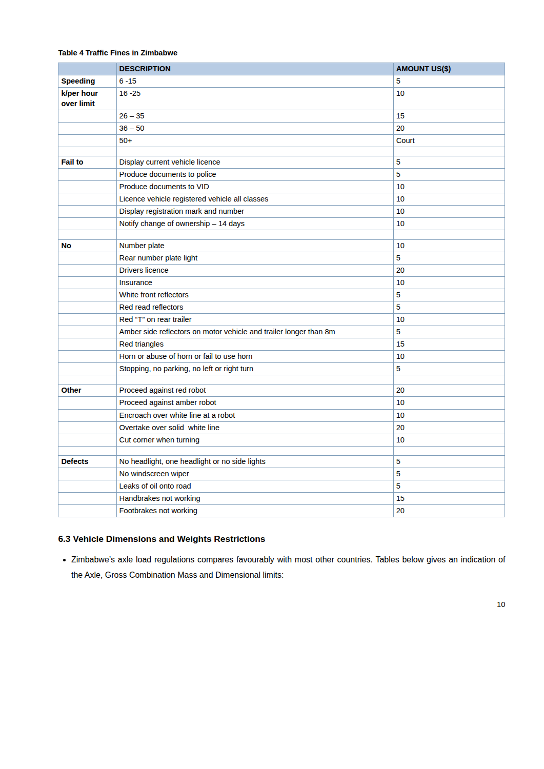Table 4 Traffic Fines in Zimbabwe
| | DESCRIPTION | AMOUNT US($) |
| --- | --- | --- |
| Speeding | 6 -15 | 5 |
| k/per hour over limit | 16 -25 | 10 |
| | 26 – 35 | 15 |
| | 36 – 50 | 20 |
| | 50+ | Court |
| Fail to | Display current vehicle licence | 5 |
| | Produce documents to police | 5 |
| | Produce documents to VID | 10 |
| | Licence vehicle registered vehicle all classes | 10 |
| | Display registration mark and number | 10 |
| | Notify change of ownership – 14 days | 10 |
| No | Number plate | 10 |
| | Rear number plate light | 5 |
| | Drivers licence | 20 |
| | Insurance | 10 |
| | White front reflectors | 5 |
| | Red read reflectors | 5 |
| | Red “T” on rear trailer | 10 |
| | Amber side reflectors on motor vehicle and trailer longer than 8m | 5 |
| | Red triangles | 15 |
| | Horn or abuse of horn or fail to use horn | 10 |
| | Stopping, no parking, no left or right turn | 5 |
| Other | Proceed against red robot | 20 |
| | Proceed against amber robot | 10 |
| | Encroach over white line at a robot | 10 |
| | Overtake over solid white line | 20 |
| | Cut corner when turning | 10 |
| Defects | No headlight, one headlight or no side lights | 5 |
| | No windscreen wiper | 5 |
| | Leaks of oil onto road | 5 |
| | Handbrakes not working | 15 |
| | Footbrakes not working | 20 |
6.3 Vehicle Dimensions and Weights Restrictions
Zimbabwe’s axle load regulations compares favourably with most other countries. Tables below gives an indication of the Axle, Gross Combination Mass and Dimensional limits:
10